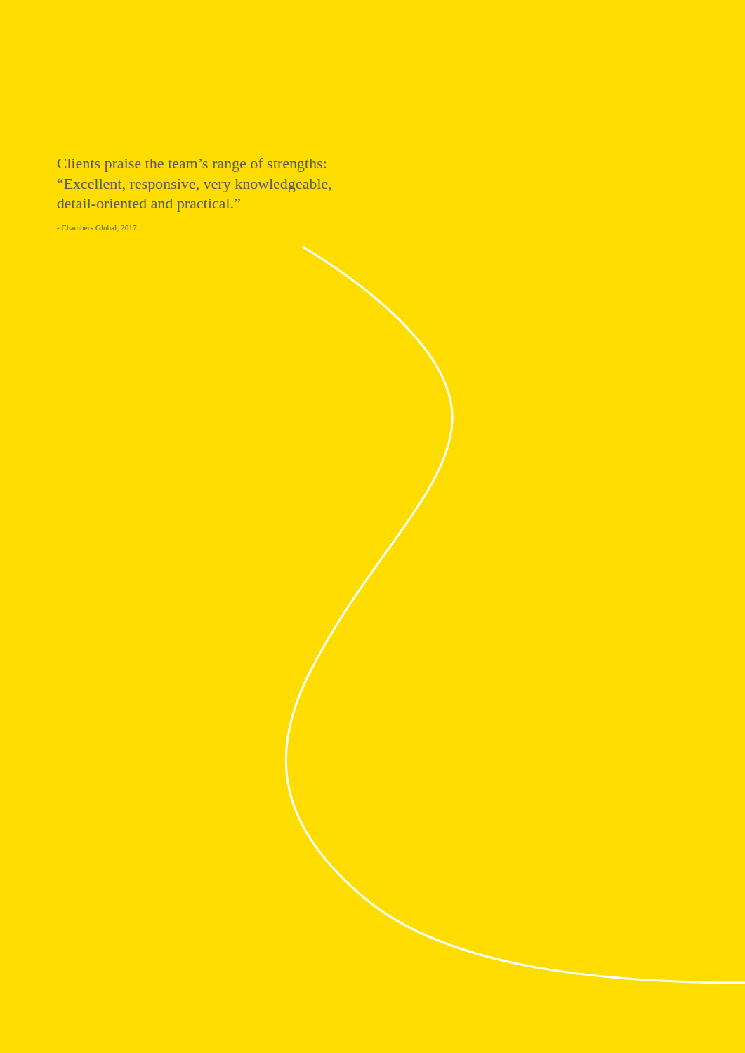Clients praise the team’s range of strengths: “Excellent, responsive, very knowledgeable, detail-oriented and practical.”
- Chambers Global, 2017